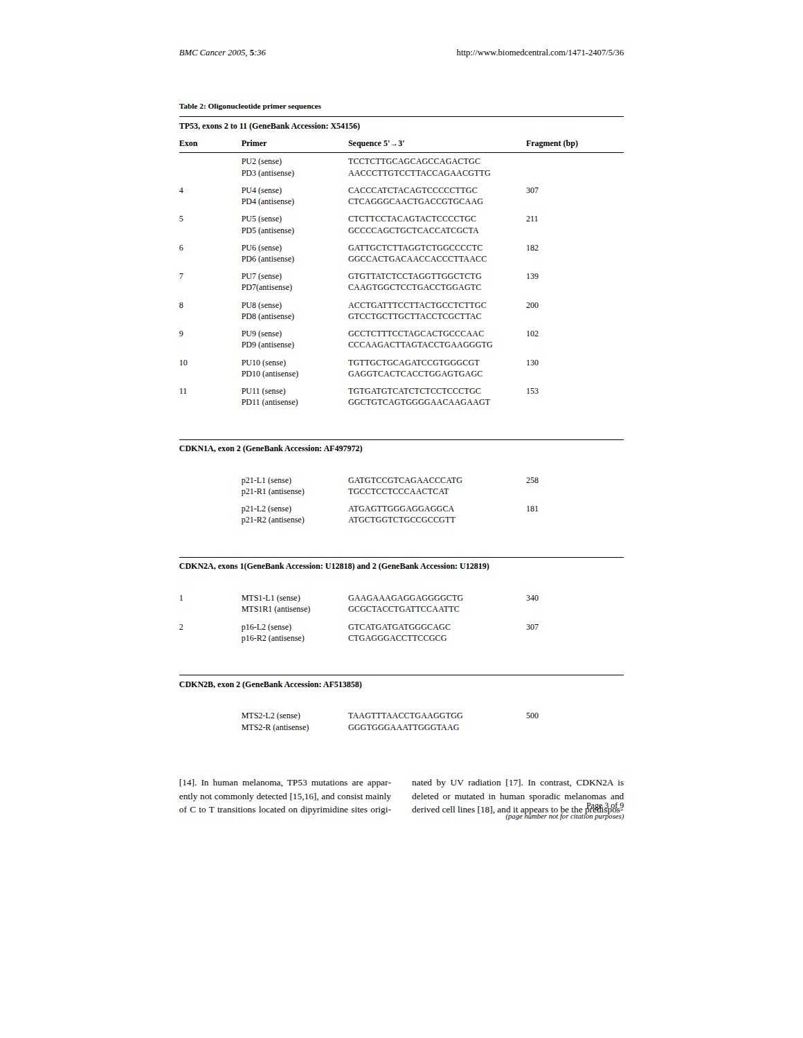BMC Cancer 2005, 5:36
http://www.biomedcentral.com/1471-2407/5/36
Table 2: Oligonucleotide primer sequences
| TP53, exons 2 to 11 (GeneBank Accession: X54156) |
| Exon | Primer | Sequence 5'→3' | Fragment (bp) |
| | PU2 (sense) PD3 (antisense) | TCCTCTTGCAGCAGCCAGACTGC AACCCTTGTCCTTACCAGAACGTTG | |
| 4 | PU4 (sense) PD4 (antisense) | CACCCATCTACAGTCCCCCTTGC CTCAGGGCAACTGACCGTGCAAG | 307 |
| 5 | PU5 (sense) PD5 (antisense) | CTCTTCCTACAGTACTCCCCTGC GCCCCAGCTGCTCACCATCGCTA | 211 |
| 6 | PU6 (sense) PD6 (antisense) | GATTGCTCTTAGGTCTGGCCCCTC GGCCACTGACAACCACCCTTAACC | 182 |
| 7 | PU7 (sense) PD7(antisense) | GTGTTATCTCCTAGGTTGGCTCTG CAAGTGGCTCCTGACCTGGAGTC | 139 |
| 8 | PU8 (sense) PD8 (antisense) | ACCTGATTTCCTTACTGCCTCTTGC GTCCTGCTTGCTTACCTCGCTTAC | 200 |
| 9 | PU9 (sense) PD9 (antisense) | GCCTCTTTCCTAGCACTGCCCAAC CCCAAGACTTAGTACCTGAAGGGTG | 102 |
| 10 | PU10 (sense) PD10 (antisense) | TGTTGCTGCAGATCCGTGGGCGT GAGGTCACTCACCTGGAGTGAGC | 130 |
| 11 | PU11 (sense) PD11 (antisense) | TGTGATGTCATCTCTCCTCCCTGC GGCTGTCAGTGGGGAACAAGAAGT | 153 |
| CDKN1A, exon 2 (GeneBank Accession: AF497972) |
| | p21-L1 (sense) p21-R1 (antisense) | GATGTCCGTCAGAACCCATG TGCCTCCTCCCAACTCAT | 258 |
| | p21-L2 (sense) p21-R2 (antisense) | ATGAGTTGGGAGGAGGCA ATGCTGGTCTGCCGCCGTT | 181 |
| CDKN2A, exons 1(GeneBank Accession: U12818) and 2 (GeneBank Accession: U12819) |
| 1 | MTS1-L1 (sense) MTS1R1 (antisense) | GAAGAAAGAGGAGGGGCTG GCGCTACCTGATTCCAATTC | 340 |
| 2 | p16-L2 (sense) p16-R2 (antisense) | GTCATGATGATGGGCAGC CTGAGGGACCTTCCGCG | 307 |
| CDKN2B, exon 2 (GeneBank Accession: AF513858) |
| | MTS2-L2 (sense) MTS2-R (antisense) | TAAGTTTAACCTGAAGGTGG GGGTGGGAAATTGGGTAAG | 500 |
[14]. In human melanoma, TP53 mutations are apparently not commonly detected [15,16], and consist mainly of C to T transitions located on dipyrimidine sites originated by UV radiation [17]. In contrast, CDKN2A is deleted or mutated in human sporadic melanomas and derived cell lines [18], and it appears to be the predispos-
Page 3 of 9
(page number not for citation purposes)